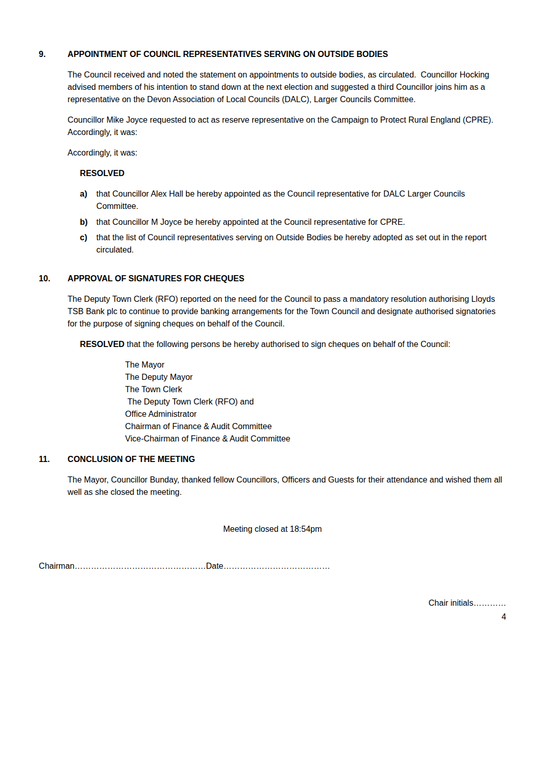9.
Appointment of Council Representatives Serving on Outside Bodies
The Council received and noted the statement on appointments to outside bodies, as circulated. Councillor Hocking advised members of his intention to stand down at the next election and suggested a third Councillor joins him as a representative on the Devon Association of Local Councils (DALC), Larger Councils Committee.
Councillor Mike Joyce requested to act as reserve representative on the Campaign to Protect Rural England (CPRE). Accordingly, it was:
Accordingly, it was:
RESOLVED
a) that Councillor Alex Hall be hereby appointed as the Council representative for DALC Larger Councils Committee.
b) that Councillor M Joyce be hereby appointed at the Council representative for CPRE.
c) that the list of Council representatives serving on Outside Bodies be hereby adopted as set out in the report circulated.
10.
Approval of Signatures for Cheques
The Deputy Town Clerk (RFO) reported on the need for the Council to pass a mandatory resolution authorising Lloyds TSB Bank plc to continue to provide banking arrangements for the Town Council and designate authorised signatories for the purpose of signing cheques on behalf of the Council.
RESOLVED that the following persons be hereby authorised to sign cheques on behalf of the Council:
The Mayor
The Deputy Mayor
The Town Clerk
The Deputy Town Clerk (RFO) and
Office Administrator
Chairman of Finance & Audit Committee
Vice-Chairman of Finance & Audit Committee
11.
Conclusion of the Meeting
The Mayor, Councillor Bunday, thanked fellow Councillors, Officers and Guests for their attendance and wished them all well as she closed the meeting.
Meeting closed at 18:54pm
Chairman…………………………………………Date…………………………………
Chair initials…………
4